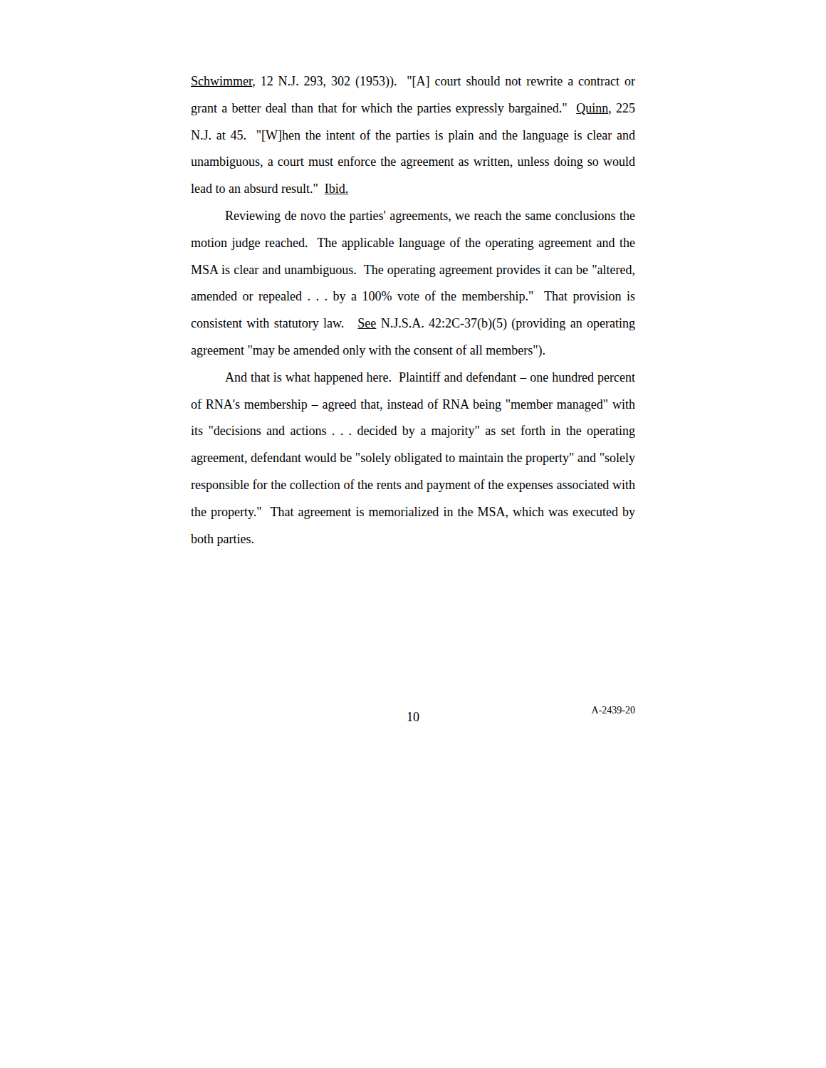Schwimmer, 12 N.J. 293, 302 (1953)). "[A] court should not rewrite a contract or grant a better deal than that for which the parties expressly bargained." Quinn, 225 N.J. at 45. "[W]hen the intent of the parties is plain and the language is clear and unambiguous, a court must enforce the agreement as written, unless doing so would lead to an absurd result." Ibid.
Reviewing de novo the parties' agreements, we reach the same conclusions the motion judge reached. The applicable language of the operating agreement and the MSA is clear and unambiguous. The operating agreement provides it can be "altered, amended or repealed . . . by a 100% vote of the membership." That provision is consistent with statutory law. See N.J.S.A. 42:2C-37(b)(5) (providing an operating agreement "may be amended only with the consent of all members").
And that is what happened here. Plaintiff and defendant – one hundred percent of RNA's membership – agreed that, instead of RNA being "member managed" with its "decisions and actions . . . decided by a majority" as set forth in the operating agreement, defendant would be "solely obligated to maintain the property" and "solely responsible for the collection of the rents and payment of the expenses associated with the property." That agreement is memorialized in the MSA, which was executed by both parties.
10 A-2439-20